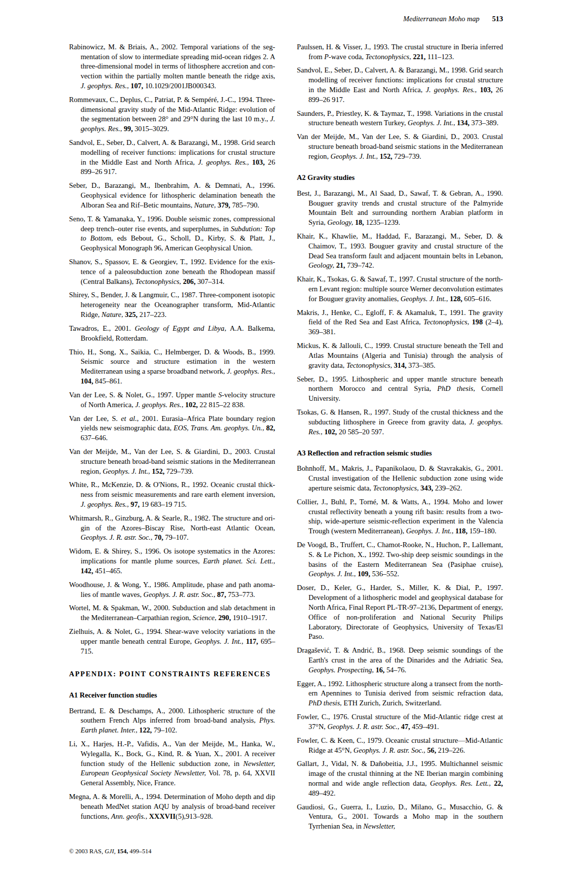Mediterranean Moho map 513
Rabinowicz, M. & Briais, A., 2002. Temporal variations of the segmentation of slow to intermediate spreading mid-ocean ridges 2. A three-dimensional model in terms of lithosphere accretion and convection within the partially molten mantle beneath the ridge axis, J. geophys. Res., 107, 10.1029/2001JB000343.
Rommevaux, C., Deplus, C., Patriat, P. & Sempéré, J.-C., 1994. Three-dimensional gravity study of the Mid-Atlantic Ridge: evolution of the segmentation between 28° and 29°N during the last 10 m.y., J. geophys. Res., 99, 3015–3029.
Sandvol, E., Seber, D., Calvert, A. & Barazangi, M., 1998. Grid search modelling of receiver functions: implications for crustal structure in the Middle East and North Africa, J. geophys. Res., 103, 26 899–26 917.
Seber, D., Barazangi, M., Ibenbrahim, A. & Demnati, A., 1996. Geophysical evidence for lithospheric delamination beneath the Alboran Sea and Rif–Betic mountains, Nature, 379, 785–790.
Seno, T. & Yamanaka, Y., 1996. Double seismic zones, compressional deep trench–outer rise events, and superplumes, in Subdution: Top to Bottom, eds Bebout, G., Scholl, D., Kirby, S. & Platt, J., Geophysical Monograph 96, American Geophysical Union.
Shanov, S., Spassov, E. & Georgiev, T., 1992. Evidence for the existence of a paleosubduction zone beneath the Rhodopean massif (Central Balkans), Tectonophysics, 206, 307–314.
Shirey, S., Bender, J. & Langmuir, C., 1987. Three-component isotopic heterogeneity near the Oceanographer transform, Mid-Atlantic Ridge, Nature, 325, 217–223.
Tawadros, E., 2001. Geology of Egypt and Libya, A.A. Balkema, Brookfield, Rotterdam.
Thio, H., Song, X., Saikia, C., Helmberger, D. & Woods, B., 1999. Seismic source and structure estimation in the western Mediterranean using a sparse broadband network, J. geophys. Res., 104, 845–861.
Van der Lee, S. & Nolet, G., 1997. Upper mantle S-velocity structure of North America, J. geophys. Res., 102, 22 815–22 838.
Van der Lee, S. et al., 2001. Eurasia–Africa Plate boundary region yields new seismographic data, EOS, Trans. Am. geophys. Un., 82, 637–646.
Van der Meijde, M., Van der Lee, S. & Giardini, D., 2003. Crustal structure beneath broad-band seismic stations in the Mediterranean region, Geophys. J. Int., 152, 729–739.
White, R., McKenzie, D. & O'Nions, R., 1992. Oceanic crustal thickness from seismic measurements and rare earth element inversion, J. geophys. Res., 97, 19 683–19 715.
Whitmarsh, R., Ginzburg, A. & Searle, R., 1982. The structure and origin of the Azores–Biscay Rise, North-east Atlantic Ocean, Geophys. J. R. astr. Soc., 70, 79–107.
Widom, E. & Shirey, S., 1996. Os isotope systematics in the Azores: implications for mantle plume sources, Earth planet. Sci. Lett., 142, 451–465.
Woodhouse, J. & Wong, Y., 1986. Amplitude, phase and path anomalies of mantle waves, Geophys. J. R. astr. Soc., 87, 753–773.
Wortel, M. & Spakman, W., 2000. Subduction and slab detachment in the Mediterranean–Carpathian region, Science, 290, 1910–1917.
Zielhuis, A. & Nolet, G., 1994. Shear-wave velocity variations in the upper mantle beneath central Europe, Geophys. J. Int., 117, 695–715.
APPENDIX: POINT CONSTRAINTS REFERENCES
A1 Receiver function studies
Bertrand, E. & Deschamps, A., 2000. Lithospheric structure of the southern French Alps inferred from broad-band analysis, Phys. Earth planet. Inter., 122, 79–102.
Li, X., Harjes, H.-P., Vafidis, A., Van der Meijde, M., Hanka, W., Wylegalla, K., Bock, G., Kind, R. & Yuan, X., 2001. A receiver function study of the Hellenic subduction zone, in Newsletter, European Geophysical Society Newsletter, Vol. 78, p. 64, XXVII General Assembly, Nice, France.
Megna, A. & Morelli, A., 1994. Determination of Moho depth and dip beneath MedNet station AQU by analysis of broad-band receiver functions, Ann. geofis., XXXVII(5),913–928.
Paulssen, H. & Visser, J., 1993. The crustal structure in Iberia inferred from P-wave coda, Tectonophysics, 221, 111–123.
Sandvol, E., Seber, D., Calvert, A. & Barazangi, M., 1998. Grid search modelling of receiver functions: implications for crustal structure in the Middle East and North Africa, J. geophys. Res., 103, 26 899–26 917.
Saunders, P., Priestley, K. & Taymaz, T., 1998. Variations in the crustal structure beneath western Turkey, Geophys. J. Int., 134, 373–389.
Van der Meijde, M., Van der Lee, S. & Giardini, D., 2003. Crustal structure beneath broad-band seismic stations in the Mediterranean region, Geophys. J. Int., 152, 729–739.
A2 Gravity studies
Best, J., Barazangi, M., Al Saad, D., Sawaf, T. & Gebran, A., 1990. Bouguer gravity trends and crustal structure of the Palmyride Mountain Belt and surrounding northern Arabian platform in Syria, Geology, 18, 1235–1239.
Khair, K., Khawlie, M., Haddad, F., Barazangi, M., Seber, D. & Chaimov, T., 1993. Bouguer gravity and crustal structure of the Dead Sea transform fault and adjacent mountain belts in Lebanon, Geology, 21, 739–742.
Khair, K., Tsokas, G. & Sawaf, T., 1997. Crustal structure of the northern Levant region: multiple source Werner deconvolution estimates for Bouguer gravity anomalies, Geophys. J. Int., 128, 605–616.
Makris, J., Henke, C., Egloff, F. & Akamaluk, T., 1991. The gravity field of the Red Sea and East Africa, Tectonophysics, 198 (2–4), 369–381.
Mickus, K. & Jallouli, C., 1999. Crustal structure beneath the Tell and Atlas Mountains (Algeria and Tunisia) through the analysis of gravity data, Tectonophysics, 314, 373–385.
Seber, D., 1995. Lithospheric and upper mantle structure beneath northern Morocco and central Syria, PhD thesis, Cornell University.
Tsokas, G. & Hansen, R., 1997. Study of the crustal thickness and the subducting lithosphere in Greece from gravity data, J. geophys. Res., 102, 20 585–20 597.
A3 Reflection and refraction seismic studies
Bohnhoff, M., Makris, J., Papanikolaou, D. & Stavrakakis, G., 2001. Crustal investigation of the Hellenic subduction zone using wide aperture seismic data, Tectonophysics, 343, 239–262.
Collier, J., Buhl, P., Torné, M. & Watts, A., 1994. Moho and lower crustal reflectivity beneath a young rift basin: results from a two-ship, wide-aperture seismic-reflection experiment in the Valencia Trough (western Mediterranean), Geophys. J. Int., 118, 159–180.
De Voogd, B., Truffert, C., Chamot-Rooke, N., Huchon, P., Lallemant, S. & Le Pichon, X., 1992. Two-ship deep seismic soundings in the basins of the Eastern Mediterranean Sea (Pasiphae cruise), Geophys. J. Int., 109, 536–552.
Doser, D., Keler, G., Harder, S., Miller, K. & Dial, P., 1997. Development of a lithospheric model and geophysical database for North Africa, Final Report PL-TR-97–2136, Department of energy, Office of non-proliferation and National Security Philips Laboratory, Directorate of Geophysics, University of Texas/El Paso.
Dragašević, T. & Andrić, B., 1968. Deep seismic soundings of the Earth's crust in the area of the Dinarides and the Adriatic Sea, Geophys. Prospecting, 16, 54–76.
Egger, A., 1992. Lithospheric structure along a transect from the northern Apennines to Tunisia derived from seismic refraction data, PhD thesis, ETH Zurich, Zurich, Switzerland.
Fowler, C., 1976. Crustal structure of the Mid-Atlantic ridge crest at 37°N, Geophys. J. R. astr. Soc., 47, 459–491.
Fowler, C. & Keen, C., 1979. Oceanic crustal structure—Mid-Atlantic Ridge at 45°N, Geophys. J. R. astr. Soc., 56, 219–226.
Gallart, J., Vidal, N. & Dañobeitia, J.J., 1995. Multichannel seismic image of the crustal thinning at the NE Iberian margin combining normal and wide angle reflection data, Geophys. Res. Lett., 22, 489–492.
Gaudiosi, G., Guerra, I., Luzio, D., Milano, G., Musacchio, G. & Ventura, G., 2001. Towards a Moho map in the southern Tyrrhenian Sea, in Newsletter,
© 2003 RAS, GJI, 154, 499–514